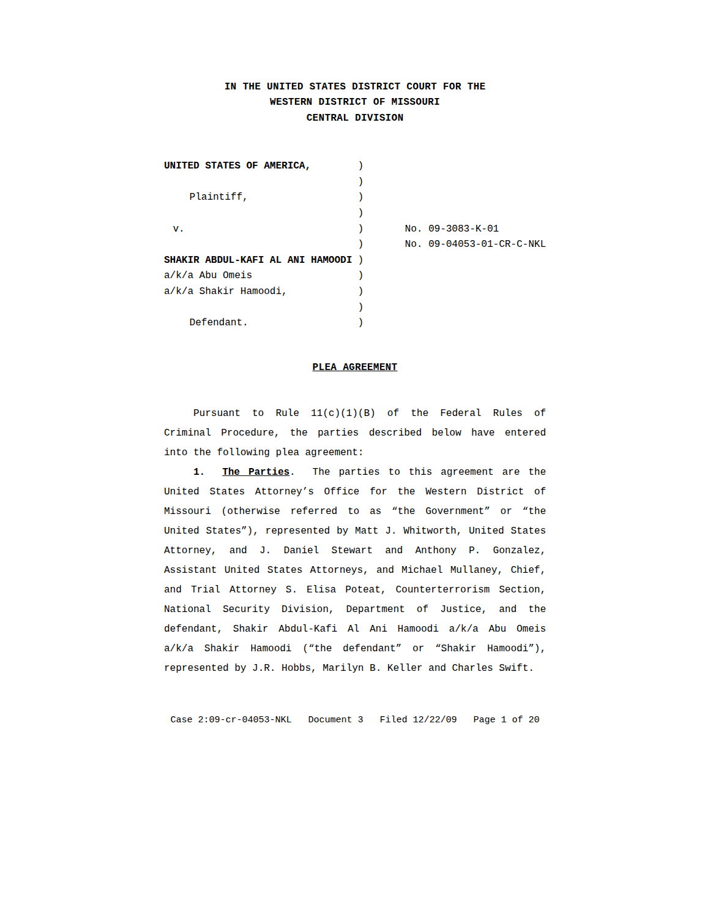IN THE UNITED STATES DISTRICT COURT FOR THE
WESTERN DISTRICT OF MISSOURI
CENTRAL DIVISION
| UNITED STATES OF AMERICA, | ) | |
| | ) | |
| Plaintiff, | ) | |
| | ) | |
| v. | ) | No. 09-3083-K-01 |
| | ) | No. 09-04053-01-CR-C-NKL |
| SHAKIR ABDUL-KAFI AL ANI HAMOODI | ) | |
| a/k/a Abu Omeis | ) | |
| a/k/a Shakir Hamoodi, | ) | |
| | ) | |
| Defendant. | ) | |
PLEA AGREEMENT
Pursuant to Rule 11(c)(1)(B) of the Federal Rules of Criminal Procedure, the parties described below have entered into the following plea agreement:
1. The Parties. The parties to this agreement are the United States Attorney’s Office for the Western District of Missouri (otherwise referred to as “the Government” or “the United States”), represented by Matt J. Whitworth, United States Attorney, and J. Daniel Stewart and Anthony P. Gonzalez, Assistant United States Attorneys, and Michael Mullaney, Chief, and Trial Attorney S. Elisa Poteat, Counterterrorism Section, National Security Division, Department of Justice, and the defendant, Shakir Abdul-Kafi Al Ani Hamoodi a/k/a Abu Omeis a/k/a Shakir Hamoodi (“the defendant” or “Shakir Hamoodi”), represented by J.R. Hobbs, Marilyn B. Keller and Charles Swift.
Case 2:09-cr-04053-NKL Document 3 Filed 12/22/09 Page 1 of 20